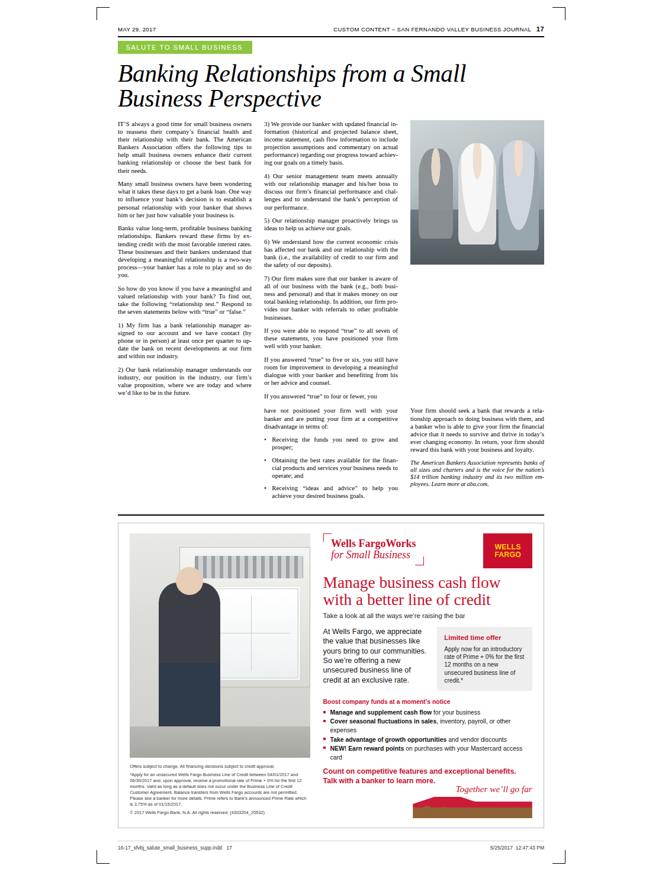MAY 29, 2017
CUSTOM CONTENT – SAN FERNANDO VALLEY BUSINESS JOURNAL 17
Salute to Small Business
Banking Relationships from a Small Business Perspective
IT’S always a good time for small business owners to reassess their company’s financial health and their relationship with their bank. The American Bankers Association offers the following tips to help small business owners enhance their current banking relationship or choose the best bank for their needs.
Many small business owners have been wondering what it takes these days to get a bank loan. One way to influence your bank’s decision is to establish a personal relationship with your banker that shows him or her just how valuable your business is.
Banks value long-term, profitable business banking relationships. Bankers reward these firms by extending credit with the most favorable interest rates. These businesses and their bankers understand that developing a meaningful relationship is a two-way process—your banker has a role to play and so do you.
So how do you know if you have a meaningful and valued relationship with your bank? To find out, take the following “relationship test.” Respond to the seven statements below with “true” or “false.”
1) My firm has a bank relationship manager assigned to our account and we have contact (by phone or in person) at least once per quarter to update the bank on recent developments at our firm and within our industry.
2) Our bank relationship manager understands our industry, our position in the industry, our firm’s value proposition, where we are today and where we’d like to be in the future.
3) We provide our banker with updated financial information (historical and projected balance sheet, income statement, cash flow information to include projection assumptions and commentary on actual performance) regarding our progress toward achieving our goals on a timely basis.
4) Our senior management team meets annually with our relationship manager and his/her boss to discuss our firm’s financial performance and challenges and to understand the bank’s perception of our performance.
5) Our relationship manager proactively brings us ideas to help us achieve our goals.
6) We understand how the current economic crisis has affected our bank and our relationship with the bank (i.e., the availability of credit to our firm and the safety of our deposits).
7) Our firm makes sure that our banker is aware of all of our business with the bank (e.g., both business and personal) and that it makes money on our total banking relationship. In addition, our firm provides our banker with referrals to other profitable businesses.
If you were able to respond “true” to all seven of these statements, you have positioned your firm well with your banker.
If you answered “true” to five or six, you still have room for improvement in developing a meaningful dialogue with your banker and benefiting from his or her advice and counsel.
If you answered “true” to four or fewer, you
have not positioned your firm well with your banker and are putting your firm at a competitive disadvantage in terms of:
Receiving the funds you need to grow and prosper;
Obtaining the best rates available for the financial products and services your business needs to operate; and
Receiving “ideas and advice” to help you achieve your desired business goals.
Your firm should seek a bank that rewards a relationship approach to doing business with them, and a banker who is able to give your firm the financial advice that it needs to survive and thrive in today’s ever changing economy. In return, your firm should reward this bank with your business and loyalty.
The American Bankers Association represents banks of all sizes and charters and is the voice for the nation’s $14 trillion banking industry and its two million employees. Learn more at aba.com.
Offers subject to change. All financing decisions subject to credit approval.
*Apply for an unsecured Wells Fargo Business Line of Credit between 04/01/2017 and 06/30/2017 and, upon approval, receive a promotional rate of Prime + 0% for the first 12 months. Valid as long as a default does not occur under the Business Line of Credit Customer Agreement. Balance transfers from Wells Fargo accounts are not permitted. Please see a banker for more details. Prime refers to Bank’s announced Prime Rate which is 3.75% as of 01/15/2017.
© 2017 Wells Fargo Bank, N.A. All rights reserved. (4303204_20532)
WELLS
FARGO
Wells Fargo Works
for Small Business
Manage business cash flow
with a better line of credit
Take a look at all the ways we’re raising the bar
At Wells Fargo, we appreciate the value that businesses like yours bring to our communities. So we’re offering a new unsecured business line of credit at an exclusive rate.
Limited time offer
Apply now for an introductory rate of Prime + 0% for the first 12 months on a new unsecured business line of credit.*
Boost company funds at a moment’s notice
Manage and supplement cash flow for your business
Cover seasonal fluctuations in sales, inventory, payroll, or other expenses
Take advantage of growth opportunities and vendor discounts
NEW! Earn reward points on purchases with your Mastercard access card
Count on competitive features and exceptional benefits.
Talk with a banker to learn more.
Together we’ll go far
16-17_sfvbj_salute_small_business_supp.indd 17
5/25/2017 12:47:43 PM